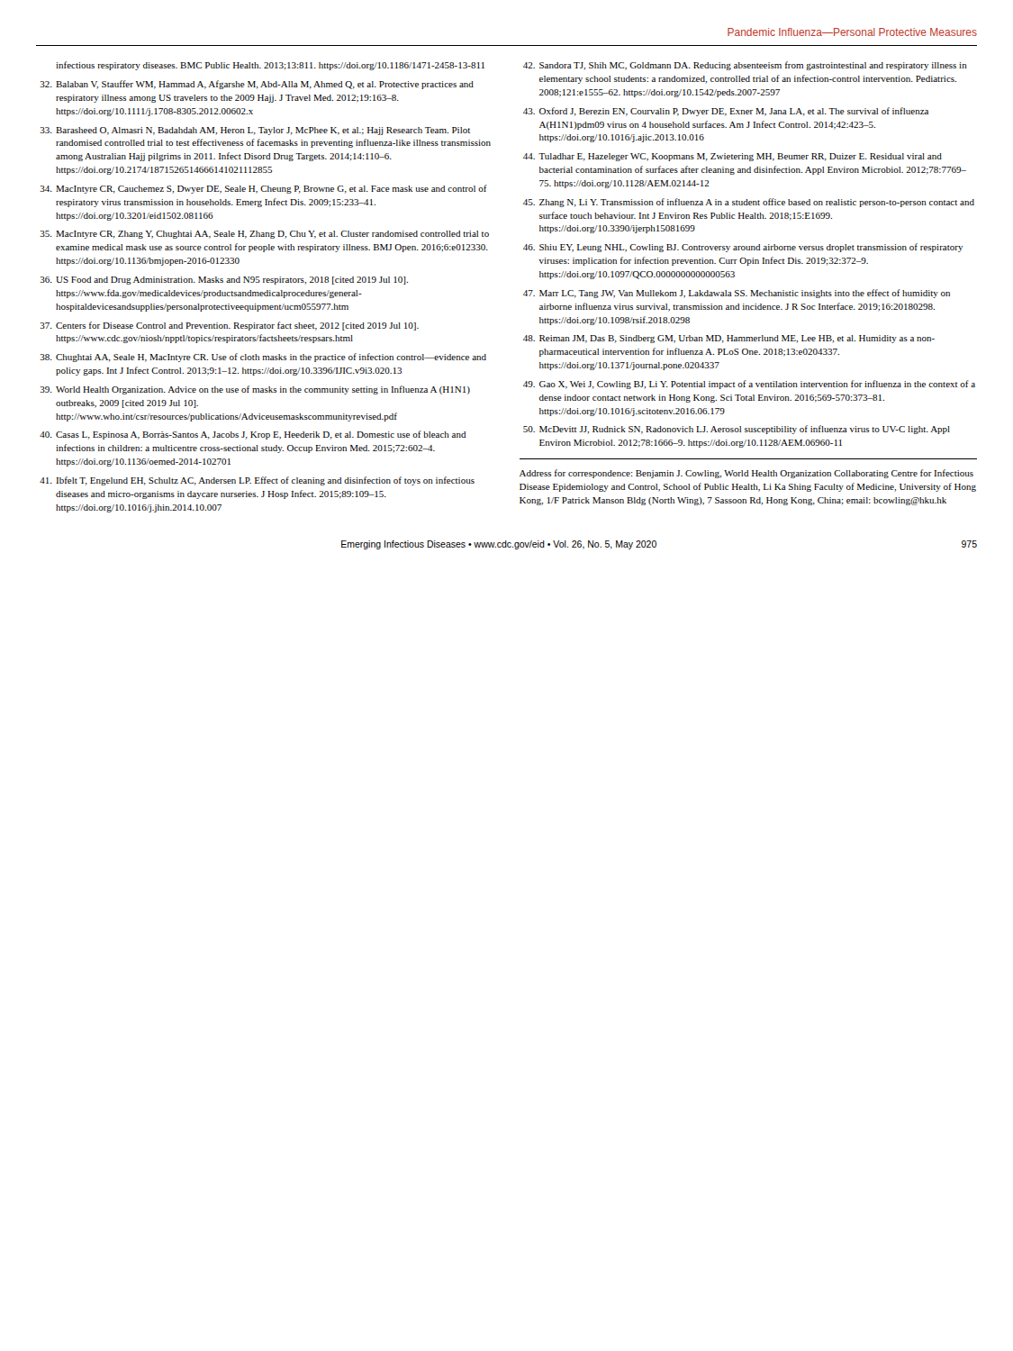Pandemic Influenza—Personal Protective Measures
infectious respiratory diseases. BMC Public Health. 2013;13:811. https://doi.org/10.1186/1471-2458-13-811
32. Balaban V, Stauffer WM, Hammad A, Afgarshe M, Abd-Alla M, Ahmed Q, et al. Protective practices and respiratory illness among US travelers to the 2009 Hajj. J Travel Med. 2012;19:163–8. https://doi.org/10.1111/j.1708-8305.2012.00602.x
33. Barasheed O, Almasri N, Badahdah AM, Heron L, Taylor J, McPhee K, et al.; Hajj Research Team. Pilot randomised controlled trial to test effectiveness of facemasks in preventing influenza-like illness transmission among Australian Hajj pilgrims in 2011. Infect Disord Drug Targets. 2014;14:110–6. https://doi.org/10.2174/1871526514666141021112855
34. MacIntyre CR, Cauchemez S, Dwyer DE, Seale H, Cheung P, Browne G, et al. Face mask use and control of respiratory virus transmission in households. Emerg Infect Dis. 2009;15:233–41. https://doi.org/10.3201/eid1502.081166
35. MacIntyre CR, Zhang Y, Chughtai AA, Seale H, Zhang D, Chu Y, et al. Cluster randomised controlled trial to examine medical mask use as source control for people with respiratory illness. BMJ Open. 2016;6:e012330. https://doi.org/10.1136/bmjopen-2016-012330
36. US Food and Drug Administration. Masks and N95 respirators, 2018 [cited 2019 Jul 10]. https://www.fda.gov/medicaldevices/productsandmedicalprocedures/general-hospitaldevicesandsupplies/personalprotectiveequipment/ucm055977.htm
37. Centers for Disease Control and Prevention. Respirator fact sheet, 2012 [cited 2019 Jul 10]. https://www.cdc.gov/niosh/npptl/topics/respirators/factsheets/respsars.html
38. Chughtai AA, Seale H, MacIntyre CR. Use of cloth masks in the practice of infection control—evidence and policy gaps. Int J Infect Control. 2013;9:1–12. https://doi.org/10.3396/IJIC.v9i3.020.13
39. World Health Organization. Advice on the use of masks in the community setting in Influenza A (H1N1) outbreaks, 2009 [cited 2019 Jul 10]. http://www.who.int/csr/resources/publications/Adviceusemaskscommunityrevised.pdf
40. Casas L, Espinosa A, Borràs-Santos A, Jacobs J, Krop E, Heederik D, et al. Domestic use of bleach and infections in children: a multicentre cross-sectional study. Occup Environ Med. 2015;72:602–4. https://doi.org/10.1136/oemed-2014-102701
41. Ibfelt T, Engelund EH, Schultz AC, Andersen LP. Effect of cleaning and disinfection of toys on infectious diseases and micro-organisms in daycare nurseries. J Hosp Infect. 2015;89:109–15. https://doi.org/10.1016/j.jhin.2014.10.007
42. Sandora TJ, Shih MC, Goldmann DA. Reducing absenteeism from gastrointestinal and respiratory illness in elementary school students: a randomized, controlled trial of an infection-control intervention. Pediatrics. 2008;121:e1555–62. https://doi.org/10.1542/peds.2007-2597
43. Oxford J, Berezin EN, Courvalin P, Dwyer DE, Exner M, Jana LA, et al. The survival of influenza A(H1N1)pdm09 virus on 4 household surfaces. Am J Infect Control. 2014;42:423–5. https://doi.org/10.1016/j.ajic.2013.10.016
44. Tuladhar E, Hazeleger WC, Koopmans M, Zwietering MH, Beumer RR, Duizer E. Residual viral and bacterial contamination of surfaces after cleaning and disinfection. Appl Environ Microbiol. 2012;78:7769–75. https://doi.org/10.1128/AEM.02144-12
45. Zhang N, Li Y. Transmission of influenza A in a student office based on realistic person-to-person contact and surface touch behaviour. Int J Environ Res Public Health. 2018;15:E1699. https://doi.org/10.3390/ijerph15081699
46. Shiu EY, Leung NHL, Cowling BJ. Controversy around airborne versus droplet transmission of respiratory viruses: implication for infection prevention. Curr Opin Infect Dis. 2019;32:372–9. https://doi.org/10.1097/QCO.0000000000000563
47. Marr LC, Tang JW, Van Mullekom J, Lakdawala SS. Mechanistic insights into the effect of humidity on airborne influenza virus survival, transmission and incidence. J R Soc Interface. 2019;16:20180298. https://doi.org/10.1098/rsif.2018.0298
48. Reiman JM, Das B, Sindberg GM, Urban MD, Hammerlund ME, Lee HB, et al. Humidity as a non-pharmaceutical intervention for influenza A. PLoS One. 2018;13:e0204337. https://doi.org/10.1371/journal.pone.0204337
49. Gao X, Wei J, Cowling BJ, Li Y. Potential impact of a ventilation intervention for influenza in the context of a dense indoor contact network in Hong Kong. Sci Total Environ. 2016;569-570:373–81. https://doi.org/10.1016/j.scitotenv.2016.06.179
50. McDevitt JJ, Rudnick SN, Radonovich LJ. Aerosol susceptibility of influenza virus to UV-C light. Appl Environ Microbiol. 2012;78:1666–9. https://doi.org/10.1128/AEM.06960-11
Address for correspondence: Benjamin J. Cowling, World Health Organization Collaborating Centre for Infectious Disease Epidemiology and Control, School of Public Health, Li Ka Shing Faculty of Medicine, University of Hong Kong, 1/F Patrick Manson Bldg (North Wing), 7 Sassoon Rd, Hong Kong, China; email: bcowling@hku.hk
975 Emerging Infectious Diseases • www.cdc.gov/eid • Vol. 26, No. 5, May 2020